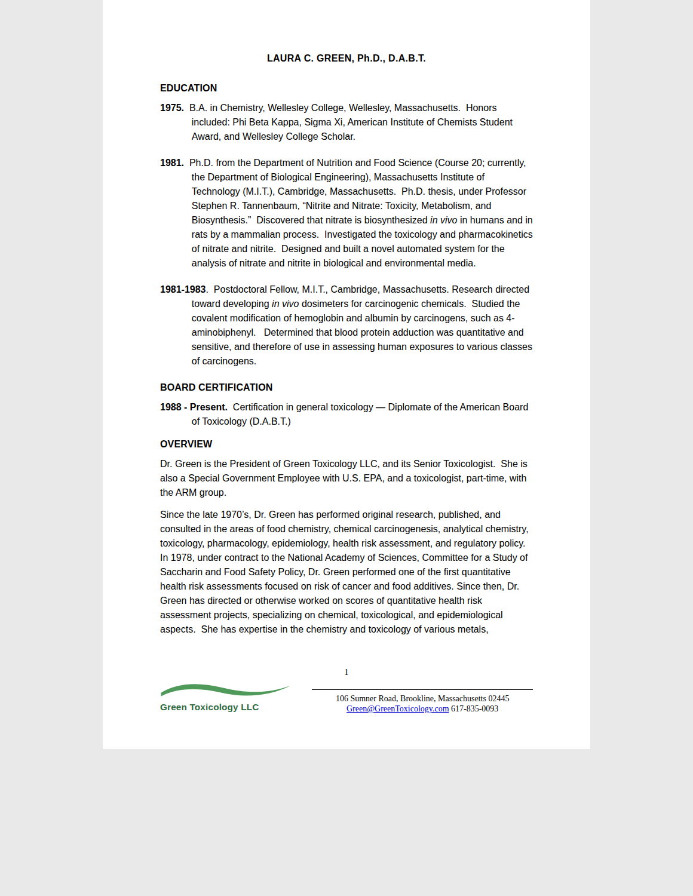LAURA C. GREEN, Ph.D., D.A.B.T.
EDUCATION
1975. B.A. in Chemistry, Wellesley College, Wellesley, Massachusetts. Honors included: Phi Beta Kappa, Sigma Xi, American Institute of Chemists Student Award, and Wellesley College Scholar.
1981. Ph.D. from the Department of Nutrition and Food Science (Course 20; currently, the Department of Biological Engineering), Massachusetts Institute of Technology (M.I.T.), Cambridge, Massachusetts. Ph.D. thesis, under Professor Stephen R. Tannenbaum, “Nitrite and Nitrate: Toxicity, Metabolism, and Biosynthesis.” Discovered that nitrate is biosynthesized in vivo in humans and in rats by a mammalian process. Investigated the toxicology and pharmacokinetics of nitrate and nitrite. Designed and built a novel automated system for the analysis of nitrate and nitrite in biological and environmental media.
1981-1983. Postdoctoral Fellow, M.I.T., Cambridge, Massachusetts. Research directed toward developing in vivo dosimeters for carcinogenic chemicals. Studied the covalent modification of hemoglobin and albumin by carcinogens, such as 4-aminobiphenyl. Determined that blood protein adduction was quantitative and sensitive, and therefore of use in assessing human exposures to various classes of carcinogens.
BOARD CERTIFICATION
1988 - Present. Certification in general toxicology — Diplomate of the American Board of Toxicology (D.A.B.T.)
OVERVIEW
Dr. Green is the President of Green Toxicology LLC, and its Senior Toxicologist. She is also a Special Government Employee with U.S. EPA, and a toxicologist, part-time, with the ARM group.
Since the late 1970’s, Dr. Green has performed original research, published, and consulted in the areas of food chemistry, chemical carcinogenesis, analytical chemistry, toxicology, pharmacology, epidemiology, health risk assessment, and regulatory policy. In 1978, under contract to the National Academy of Sciences, Committee for a Study of Saccharin and Food Safety Policy, Dr. Green performed one of the first quantitative health risk assessments focused on risk of cancer and food additives. Since then, Dr. Green has directed or otherwise worked on scores of quantitative health risk assessment projects, specializing on chemical, toxicological, and epidemiological aspects. She has expertise in the chemistry and toxicology of various metals,
1
Green Toxicology LLC
106 Sumner Road, Brookline, Massachusetts 02445
Green@GreenToxicology.com 617-835-0093